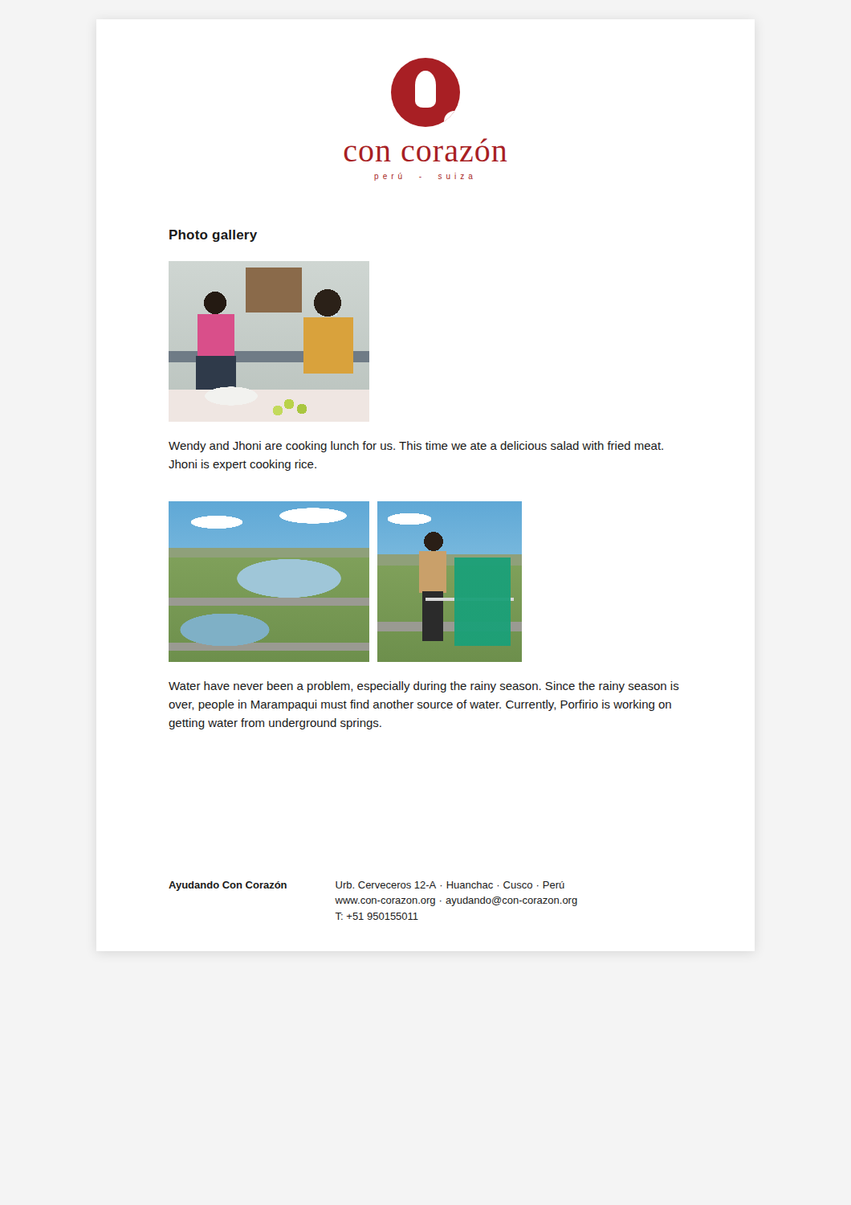con corazón
perú - suiza
Photo gallery
Wendy and Jhoni are cooking lunch for us. This time we ate a delicious salad with fried meat. Jhoni is expert cooking rice.
Water have never been a problem, especially during the rainy season. Since the rainy season is over, people in Marampaqui must find another source of water. Currently, Porfirio is working on getting water from underground springs.
Ayudando Con Corazón
Urb. Cerveceros 12-A·Huanchac·Cusco·Perú
www.con-corazon.org·ayudando@con-corazon.org
T: +51 950155011